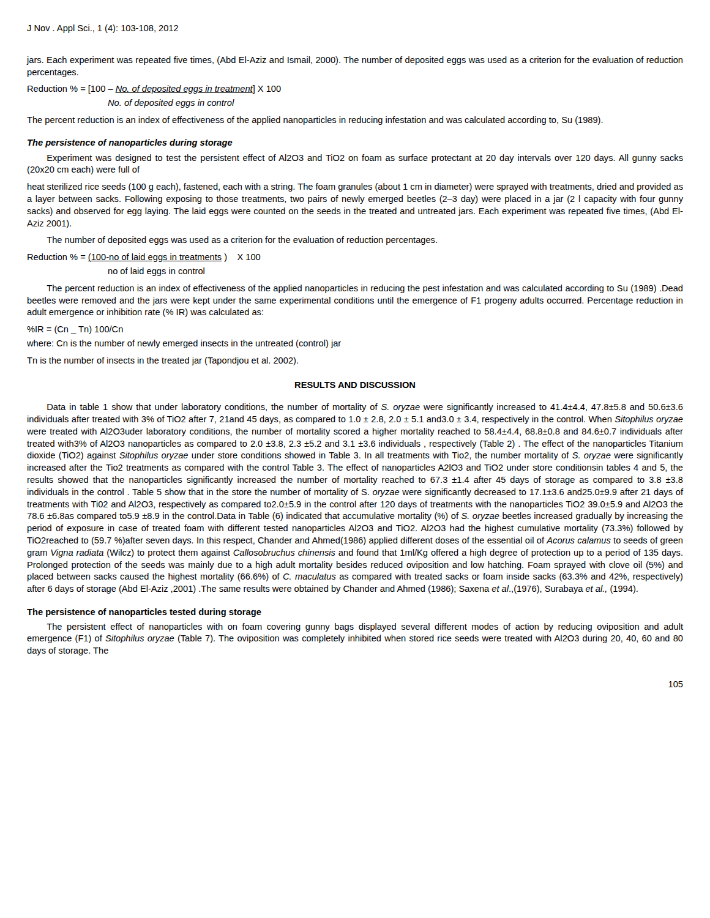J Nov . Appl Sci., 1 (4): 103-108, 2012
jars. Each experiment was repeated five times, (Abd El-Aziz and Ismail, 2000). The number of deposited eggs was used as a criterion for the evaluation of reduction percentages.
Reduction % = [100 – No. of deposited eggs in treatment] X 100
No. of deposited eggs in control
The percent reduction is an index of effectiveness of the applied nanoparticles in reducing infestation and was calculated according to, Su (1989).
The persistence of nanoparticles during storage
Experiment was designed to test the persistent effect of Al2O3 and TiO2 on foam as surface protectant at 20 day intervals over 120 days. All gunny sacks (20x20 cm each) were full of
heat sterilized rice seeds (100 g each), fastened, each with a string. The foam granules (about 1 cm in diameter) were sprayed with treatments, dried and provided as a layer between sacks. Following exposing to those treatments, two pairs of newly emerged beetles (2–3 day) were placed in a jar (2 l capacity with four gunny sacks) and observed for egg laying. The laid eggs were counted on the seeds in the treated and untreated jars. Each experiment was repeated five times, (Abd El-Aziz 2001).
The number of deposited eggs was used as a criterion for the evaluation of reduction percentages.
Reduction % = (100-no of laid eggs in treatments ) X 100
no of laid eggs in control
The percent reduction is an index of effectiveness of the applied nanoparticles in reducing the pest infestation and was calculated according to Su (1989) .Dead beetles were removed and the jars were kept under the same experimental conditions until the emergence of F1 progeny adults occurred. Percentage reduction in adult emergence or inhibition rate (% IR) was calculated as:
%IR = (Cn _ Tn) 100/Cn
where: Cn is the number of newly emerged insects in the untreated (control) jar
Tn is the number of insects in the treated jar (Tapondjou et al. 2002).
RESULTS AND DISCUSSION
Data in table 1 show that under laboratory conditions, the number of mortality of S. oryzae were significantly increased to 41.4±4.4, 47.8±5.8 and 50.6±3.6 individuals after treated with 3% of TiO2 after 7, 21and 45 days, as compared to 1.0 ± 2.8, 2.0 ± 5.1 and3.0 ± 3.4, respectively in the control. When Sitophilus oryzae were treated with Al2O3uder laboratory conditions, the number of mortality scored a higher mortality reached to 58.4±4.4, 68.8±0.8 and 84.6±0.7 individuals after treated with3% of Al2O3 nanoparticles as compared to 2.0 ±3.8, 2.3 ±5.2 and 3.1 ±3.6 individuals , respectively (Table 2) . The effect of the nanoparticles Titanium dioxide (TiO2) against Sitophilus oryzae under store conditions showed in Table 3. In all treatments with Tio2, the number mortality of S. oryzae were significantly increased after the Tio2 treatments as compared with the control Table 3. The effect of nanoparticles A2lO3 and TiO2 under store conditionsin tables 4 and 5, the results showed that the nanoparticles significantly increased the number of mortality reached to 67.3 ±1.4 after 45 days of storage as compared to 3.8 ±3.8 individuals in the control . Table 5 show that in the store the number of mortality of S. oryzae were significantly decreased to 17.1±3.6 and25.0±9.9 after 21 days of treatments with Ti02 and Al2O3, respectively as compared to2.0±5.9 in the control after 120 days of treatments with the nanoparticles TiO2 39.0±5.9 and Al2O3 the 78.6 ±6.8as compared to5.9 ±8.9 in the control.Data in Table (6) indicated that accumulative mortality (%) of S. oryzae beetles increased gradually by increasing the period of exposure in case of treated foam with different tested nanoparticles Al2O3 and TiO2. Al2O3 had the highest cumulative mortality (73.3%) followed by TiO2reached to (59.7 %)after seven days. In this respect, Chander and Ahmed(1986) applied different doses of the essential oil of Acorus calamus to seeds of green gram Vigna radiata (Wilcz) to protect them against Callosobruchus chinensis and found that 1ml/Kg offered a high degree of protection up to a period of 135 days. Prolonged protection of the seeds was mainly due to a high adult mortality besides reduced oviposition and low hatching. Foam sprayed with clove oil (5%) and placed between sacks caused the highest mortality (66.6%) of C. maculatus as compared with treated sacks or foam inside sacks (63.3% and 42%, respectively) after 6 days of storage (Abd El-Aziz ,2001) .The same results were obtained by Chander and Ahmed (1986); Saxena et al.,(1976), Surabaya et al., (1994).
The persistence of nanoparticles tested during storage
The persistent effect of nanoparticles with on foam covering gunny bags displayed several different modes of action by reducing oviposition and adult emergence (F1) of Sitophilus oryzae (Table 7). The oviposition was completely inhibited when stored rice seeds were treated with Al2O3 during 20, 40, 60 and 80 days of storage. The
105